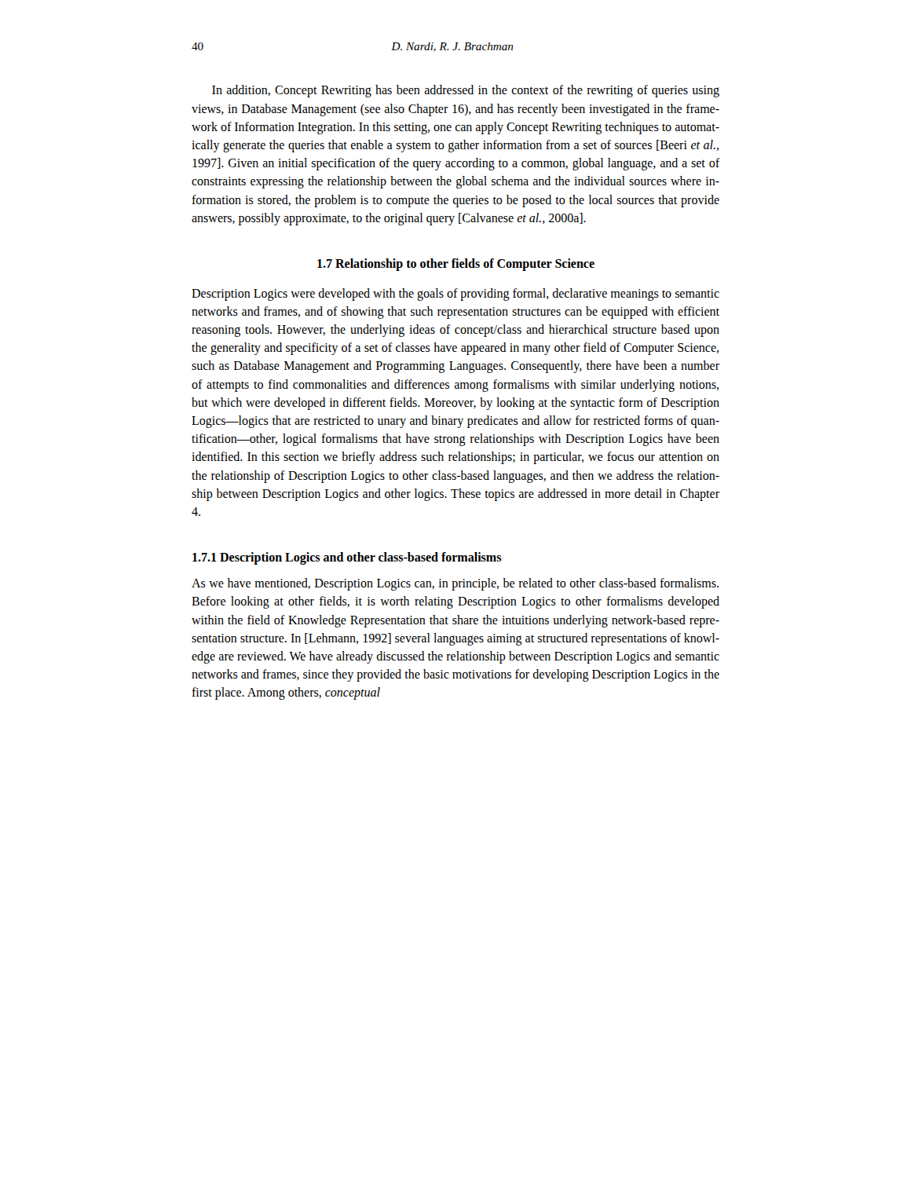40 D. Nardi, R. J. Brachman
In addition, Concept Rewriting has been addressed in the context of the rewriting of queries using views, in Database Management (see also Chapter 16), and has recently been investigated in the framework of Information Integration. In this setting, one can apply Concept Rewriting techniques to automatically generate the queries that enable a system to gather information from a set of sources [Beeri et al., 1997]. Given an initial specification of the query according to a common, global language, and a set of constraints expressing the relationship between the global schema and the individual sources where information is stored, the problem is to compute the queries to be posed to the local sources that provide answers, possibly approximate, to the original query [Calvanese et al., 2000a].
1.7 Relationship to other fields of Computer Science
Description Logics were developed with the goals of providing formal, declarative meanings to semantic networks and frames, and of showing that such representation structures can be equipped with efficient reasoning tools. However, the underlying ideas of concept/class and hierarchical structure based upon the generality and specificity of a set of classes have appeared in many other field of Computer Science, such as Database Management and Programming Languages. Consequently, there have been a number of attempts to find commonalities and differences among formalisms with similar underlying notions, but which were developed in different fields. Moreover, by looking at the syntactic form of Description Logics—logics that are restricted to unary and binary predicates and allow for restricted forms of quantification—other, logical formalisms that have strong relationships with Description Logics have been identified. In this section we briefly address such relationships; in particular, we focus our attention on the relationship of Description Logics to other class-based languages, and then we address the relationship between Description Logics and other logics. These topics are addressed in more detail in Chapter 4.
1.7.1 Description Logics and other class-based formalisms
As we have mentioned, Description Logics can, in principle, be related to other class-based formalisms. Before looking at other fields, it is worth relating Description Logics to other formalisms developed within the field of Knowledge Representation that share the intuitions underlying network-based representation structure. In [Lehmann, 1992] several languages aiming at structured representations of knowledge are reviewed. We have already discussed the relationship between Description Logics and semantic networks and frames, since they provided the basic motivations for developing Description Logics in the first place. Among others, conceptual